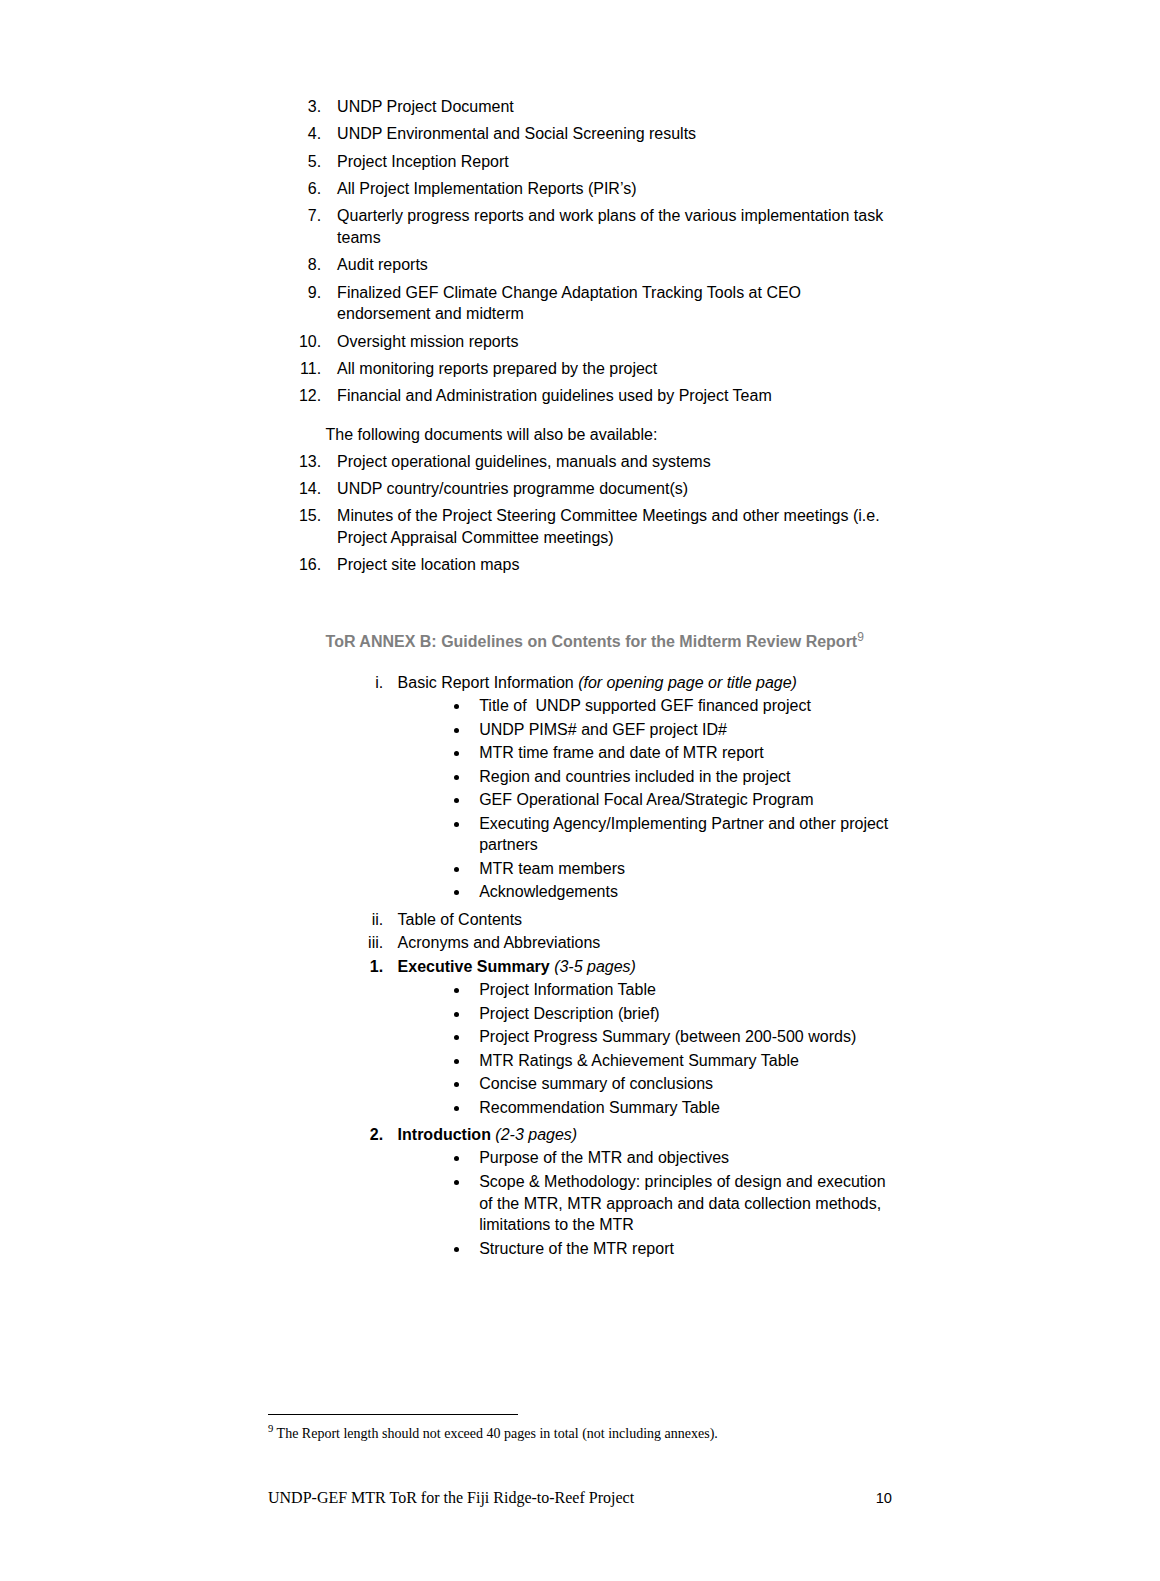UNDP Project Document
UNDP Environmental and Social Screening results
Project Inception Report
All Project Implementation Reports (PIR’s)
Quarterly progress reports and work plans of the various implementation task teams
Audit reports
Finalized GEF Climate Change Adaptation Tracking Tools at CEO endorsement and midterm
Oversight mission reports
All monitoring reports prepared by the project
Financial and Administration guidelines used by Project Team
The following documents will also be available:
Project operational guidelines, manuals and systems
UNDP country/countries programme document(s)
Minutes of the Project Steering Committee Meetings and other meetings (i.e. Project Appraisal Committee meetings)
Project site location maps
ToR ANNEX B: Guidelines on Contents for the Midterm Review Report9
i. Basic Report Information (for opening page or title page)
Title of UNDP supported GEF financed project
UNDP PIMS# and GEF project ID#
MTR time frame and date of MTR report
Region and countries included in the project
GEF Operational Focal Area/Strategic Program
Executing Agency/Implementing Partner and other project partners
MTR team members
Acknowledgements
ii. Table of Contents
iii. Acronyms and Abbreviations
1. Executive Summary (3-5 pages)
Project Information Table
Project Description (brief)
Project Progress Summary (between 200-500 words)
MTR Ratings & Achievement Summary Table
Concise summary of conclusions
Recommendation Summary Table
2. Introduction (2-3 pages)
Purpose of the MTR and objectives
Scope & Methodology: principles of design and execution of the MTR, MTR approach and data collection methods, limitations to the MTR
Structure of the MTR report
9 The Report length should not exceed 40 pages in total (not including annexes).
UNDP-GEF MTR ToR for the Fiji Ridge-to-Reef Project 10